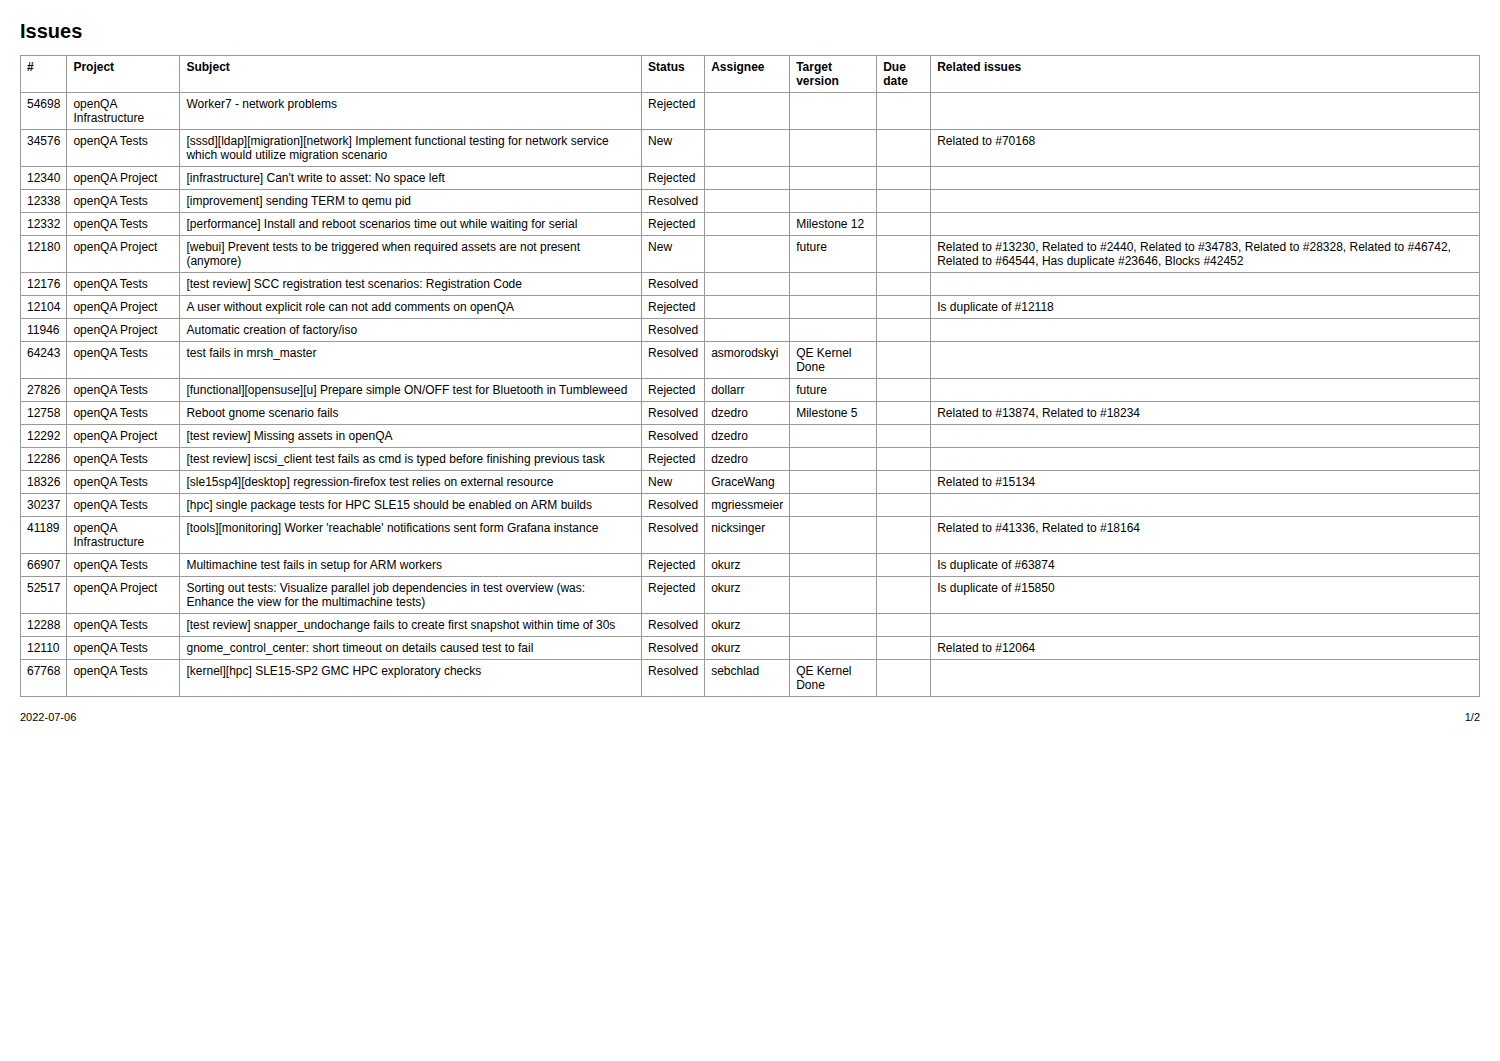Issues
| # | Project | Subject | Status | Assignee | Target version | Due date | Related issues |
| --- | --- | --- | --- | --- | --- | --- | --- |
| 54698 | openQA Infrastructure | Worker7 - network problems | Rejected | | | | |
| 34576 | openQA Tests | [sssd][ldap][migration][network] Implement functional testing for network service which would utilize migration scenario | New | | | | Related to #70168 |
| 12340 | openQA Project | [infrastructure] Can't write to asset: No space left | Rejected | | | | |
| 12338 | openQA Tests | [improvement] sending TERM to qemu pid | Resolved | | | | |
| 12332 | openQA Tests | [performance] Install and reboot scenarios time out while waiting for serial | Rejected | | Milestone 12 | | |
| 12180 | openQA Project | [webui] Prevent tests to be triggered when required assets are not present (anymore) | New | | future | | Related to #13230, Related to #2440, Related to #34783, Related to #28328, Related to #46742, Related to #64544, Has duplicate #23646, Blocks #42452 |
| 12176 | openQA Tests | [test review] SCC registration test scenarios: Registration Code | Resolved | | | | |
| 12104 | openQA Project | A user without explicit role can not add comments on openQA | Rejected | | | | Is duplicate of #12118 |
| 11946 | openQA Project | Automatic creation of factory/iso | Resolved | | | | |
| 64243 | openQA Tests | test fails in mrsh_master | Resolved | asmorodskyi | QE Kernel Done | | |
| 27826 | openQA Tests | [functional][opensuse][u] Prepare simple ON/OFF test for Bluetooth in Tumbleweed | Rejected | dollarr | future | | |
| 12758 | openQA Tests | Reboot gnome scenario fails | Resolved | dzedro | Milestone 5 | | Related to #13874, Related to #18234 |
| 12292 | openQA Project | [test review] Missing assets in openQA | Resolved | dzedro | | | |
| 12286 | openQA Tests | [test review] iscsi_client test fails as cmd is typed before finishing previous task | Rejected | dzedro | | | |
| 18326 | openQA Tests | [sle15sp4][desktop] regression-firefox test relies on external resource | New | GraceWang | | | Related to #15134 |
| 30237 | openQA Tests | [hpc] single package tests for HPC SLE15 should be enabled on ARM builds | Resolved | mgriessmeier | | | |
| 41189 | openQA Infrastructure | [tools][monitoring] Worker 'reachable' notifications sent form Grafana instance | Resolved | nicksinger | | | Related to #41336, Related to #18164 |
| 66907 | openQA Tests | Multimachine test fails in setup for ARM workers | Rejected | okurz | | | Is duplicate of #63874 |
| 52517 | openQA Project | Sorting out tests: Visualize parallel job dependencies in test overview (was: Enhance the view for the multimachine tests) | Rejected | okurz | | | Is duplicate of #15850 |
| 12288 | openQA Tests | [test review] snapper_undochange fails to create first snapshot within time of 30s | Resolved | okurz | | | |
| 12110 | openQA Tests | gnome_control_center: short timeout on details caused test to fail | Resolved | okurz | | | Related to #12064 |
| 67768 | openQA Tests | [kernel][hpc] SLE15-SP2 GMC HPC exploratory checks | Resolved | sebchlad | QE Kernel Done | | |
2022-07-06 1/2